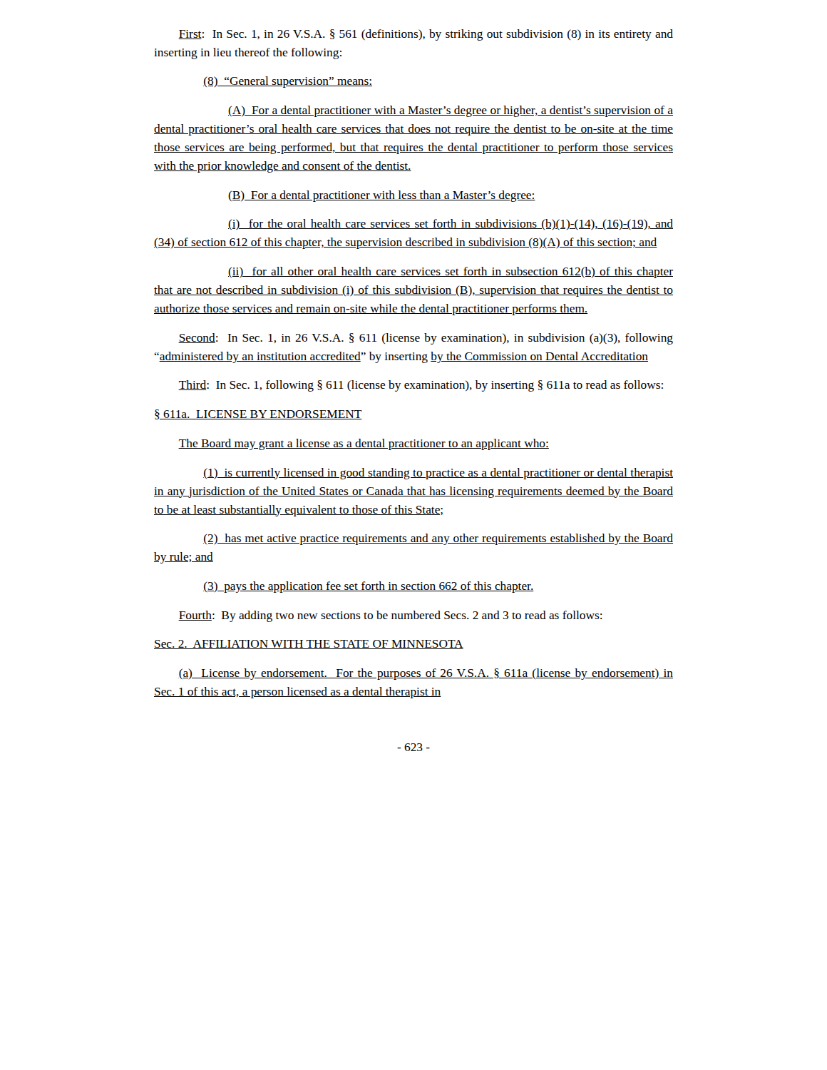First: In Sec. 1, in 26 V.S.A. § 561 (definitions), by striking out subdivision (8) in its entirety and inserting in lieu thereof the following:
(8) “General supervision” means:
(A) For a dental practitioner with a Master’s degree or higher, a dentist’s supervision of a dental practitioner’s oral health care services that does not require the dentist to be on-site at the time those services are being performed, but that requires the dental practitioner to perform those services with the prior knowledge and consent of the dentist.
(B) For a dental practitioner with less than a Master’s degree:
(i) for the oral health care services set forth in subdivisions (b)(1)-(14), (16)-(19), and (34) of section 612 of this chapter, the supervision described in subdivision (8)(A) of this section; and
(ii) for all other oral health care services set forth in subsection 612(b) of this chapter that are not described in subdivision (i) of this subdivision (B), supervision that requires the dentist to authorize those services and remain on-site while the dental practitioner performs them.
Second: In Sec. 1, in 26 V.S.A. § 611 (license by examination), in subdivision (a)(3), following “administered by an institution accredited” by inserting by the Commission on Dental Accreditation
Third: In Sec. 1, following § 611 (license by examination), by inserting § 611a to read as follows:
§ 611a. LICENSE BY ENDORSEMENT
The Board may grant a license as a dental practitioner to an applicant who:
(1) is currently licensed in good standing to practice as a dental practitioner or dental therapist in any jurisdiction of the United States or Canada that has licensing requirements deemed by the Board to be at least substantially equivalent to those of this State;
(2) has met active practice requirements and any other requirements established by the Board by rule; and
(3) pays the application fee set forth in section 662 of this chapter.
Fourth: By adding two new sections to be numbered Secs. 2 and 3 to read as follows:
Sec. 2. AFFILIATION WITH THE STATE OF MINNESOTA
(a) License by endorsement. For the purposes of 26 V.S.A. § 611a (license by endorsement) in Sec. 1 of this act, a person licensed as a dental therapist in
- 623 -